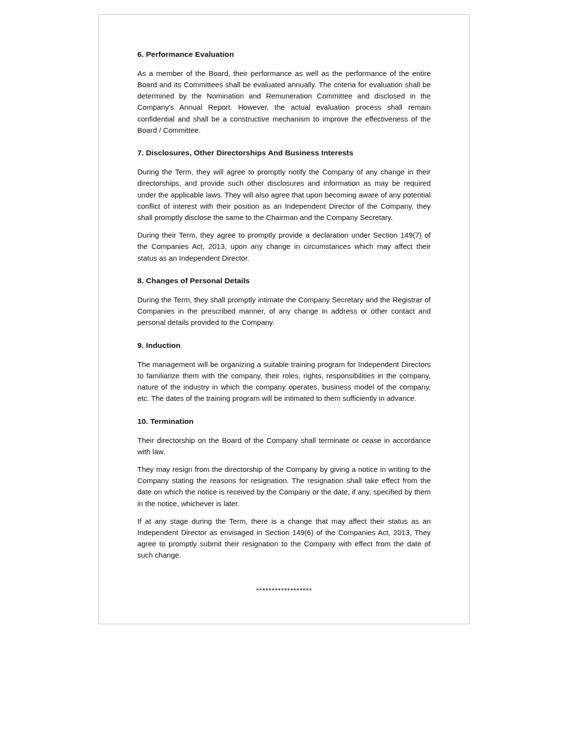6. Performance Evaluation
As a member of the Board, their performance as well as the performance of the entire Board and its Committees shall be evaluated annually. The criteria for evaluation shall be determined by the Nomination and Remuneration Committee and disclosed in the Company's Annual Report. However, the actual evaluation process shall remain confidential and shall be a constructive mechanism to improve the effectiveness of the Board / Committee.
7. Disclosures, Other Directorships And Business Interests
During the Term, they will agree to promptly notify the Company of any change in their directorships, and provide such other disclosures and information as may be required under the applicable laws. They will also agree that upon becoming aware of any potential conflict of interest with their position as an Independent Director of the Company, they shall promptly disclose the same to the Chairman and the Company Secretary.
During their Term, they agree to promptly provide a declaration under Section 149(7) of the Companies Act, 2013, upon any change in circumstances which may affect their status as an Independent Director.
8. Changes of Personal Details
During the Term, they shall promptly intimate the Company Secretary and the Registrar of Companies in the prescribed manner, of any change in address or other contact and personal details provided to the Company.
9. Induction
The management will be organizing a suitable training program for Independent Directors to familiarize them with the company, their roles, rights, responsibilities in the company, nature of the industry in which the company operates, business model of the company, etc. The dates of the training program will be intimated to them sufficiently in advance.
10. Termination
Their directorship on the Board of the Company shall terminate or cease in accordance with law.
They may resign from the directorship of the Company by giving a notice in writing to the Company stating the reasons for resignation. The resignation shall take effect from the date on which the notice is received by the Company or the date, if any, specified by them in the notice, whichever is later.
If at any stage during the Term, there is a change that may affect their status as an Independent Director as envisaged in Section 149(6) of the Companies Act, 2013, They agree to promptly submit their resignation to the Company with effect from the date of such change.
******************